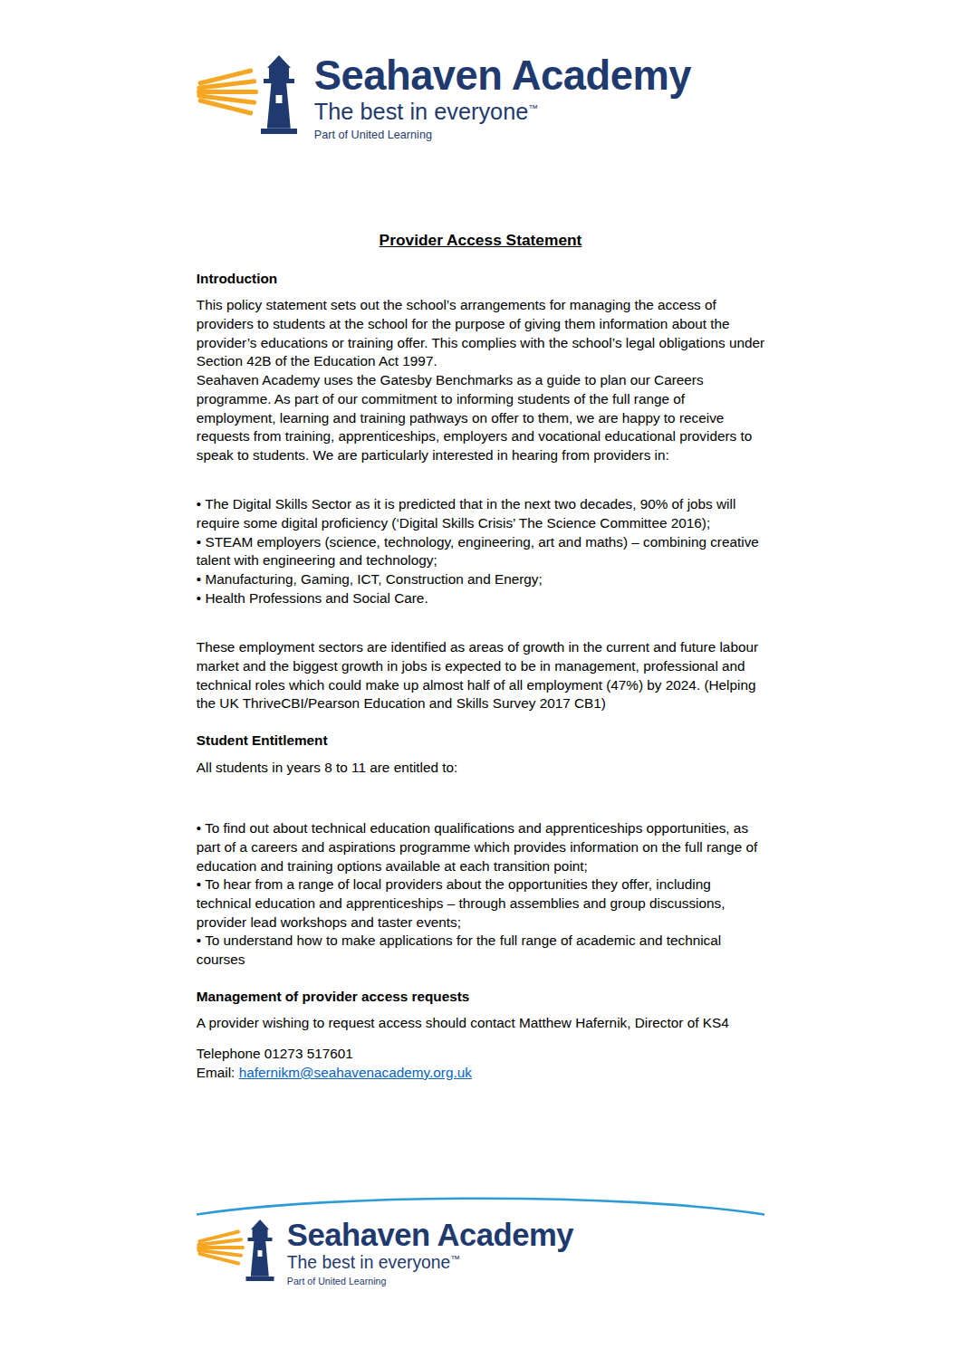Seahaven Academy
The best in everyone™
Part of United Learning
Provider Access Statement
Introduction
This policy statement sets out the school’s arrangements for managing the access of providers to students at the school for the purpose of giving them information about the provider’s educations or training offer. This complies with the school’s legal obligations under Section 42B of the Education Act 1997.
Seahaven Academy uses the Gatesby Benchmarks as a guide to plan our Careers programme. As part of our commitment to informing students of the full range of employment, learning and training pathways on offer to them, we are happy to receive requests from training, apprenticeships, employers and vocational educational providers to speak to students. We are particularly interested in hearing from providers in:
• The Digital Skills Sector as it is predicted that in the next two decades, 90% of jobs will require some digital proficiency (‘Digital Skills Crisis’ The Science Committee 2016);
• STEAM employers (science, technology, engineering, art and maths) – combining creative talent with engineering and technology;
• Manufacturing, Gaming, ICT, Construction and Energy;
• Health Professions and Social Care.
These employment sectors are identified as areas of growth in the current and future labour market and the biggest growth in jobs is expected to be in management, professional and technical roles which could make up almost half of all employment (47%) by 2024. (Helping the UK ThriveCBI/Pearson Education and Skills Survey 2017 CB1)
Student Entitlement
All students in years 8 to 11 are entitled to:
• To find out about technical education qualifications and apprenticeships opportunities, as part of a careers and aspirations programme which provides information on the full range of education and training options available at each transition point;
• To hear from a range of local providers about the opportunities they offer, including technical education and apprenticeships – through assemblies and group discussions, provider lead workshops and taster events;
• To understand how to make applications for the full range of academic and technical courses
Management of provider access requests
A provider wishing to request access should contact Matthew Hafernik, Director of KS4
Telephone 01273 517601
Email: hafernikm@seahavenacademy.org.uk
Seahaven Academy
The best in everyone™
Part of United Learning